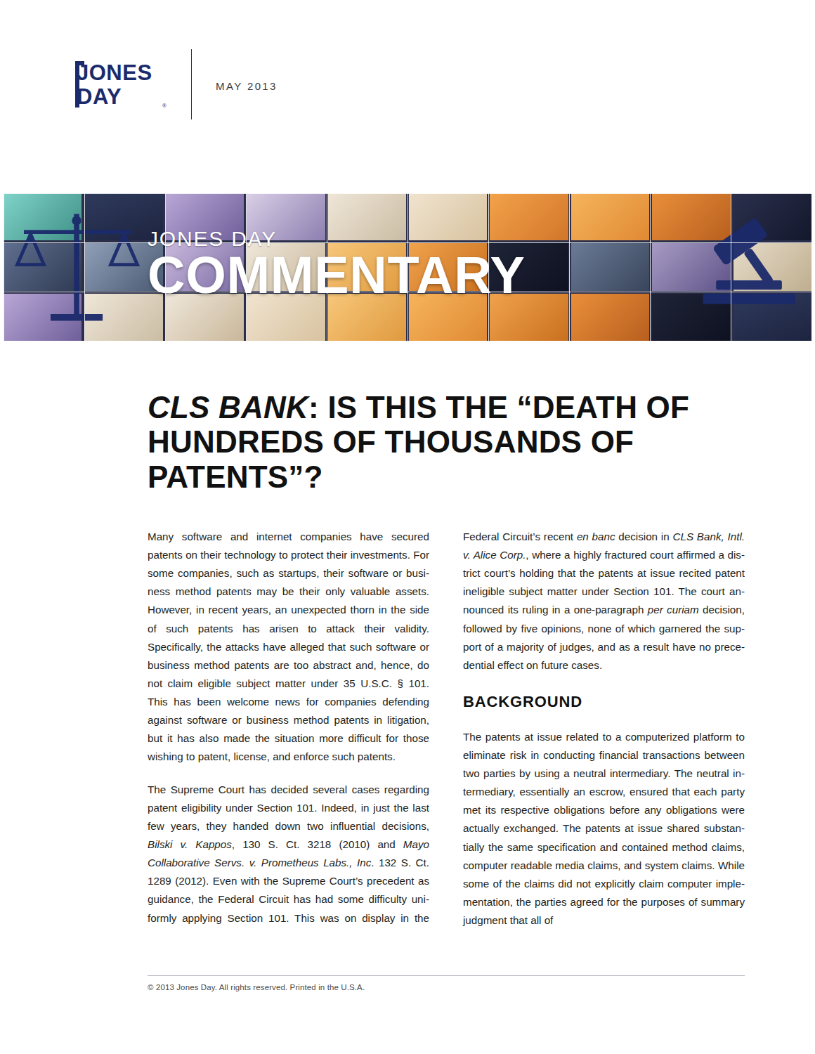JONES DAY ®
MAY 2013
JONES DAY
COMMENTARY
CLS Bank: Is This the “Death of Hundreds of Thousands of Patents”?
Many software and internet companies have secured patents on their technology to protect their investments. For some companies, such as startups, their software or business method patents may be their only valuable assets. However, in recent years, an unexpected thorn in the side of such patents has arisen to attack their validity. Specifically, the attacks have alleged that such software or business method patents are too abstract and, hence, do not claim eligible subject matter under 35 U.S.C. § 101. This has been welcome news for companies defending against software or business method patents in litigation, but it has also made the situation more difficult for those wishing to patent, license, and enforce such patents.
The Supreme Court has decided several cases regarding patent eligibility under Section 101. Indeed, in just the last few years, they handed down two influential decisions, Bilski v. Kappos, 130 S. Ct. 3218 (2010) and Mayo Collaborative Servs. v. Prometheus Labs., Inc. 132 S. Ct. 1289 (2012). Even with the Supreme Court’s precedent as guidance, the Federal Circuit has had some difficulty uniformly applying Section 101. This was on display in the Federal Circuit’s recent en banc decision in CLS Bank, Intl. v. Alice Corp., where a highly fractured court affirmed a district court’s holding that the patents at issue recited patent ineligible subject matter under Section 101. The court announced its ruling in a one-paragraph per curiam decision, followed by five opinions, none of which garnered the support of a majority of judges, and as a result have no precedential effect on future cases.
Background
The patents at issue related to a computerized platform to eliminate risk in conducting financial transactions between two parties by using a neutral intermediary. The neutral intermediary, essentially an escrow, ensured that each party met its respective obligations before any obligations were actually exchanged. The patents at issue shared substantially the same specification and contained method claims, computer readable media claims, and system claims. While some of the claims did not explicitly claim computer implementation, the parties agreed for the purposes of summary judgment that all of
© 2013 Jones Day. All rights reserved. Printed in the U.S.A.